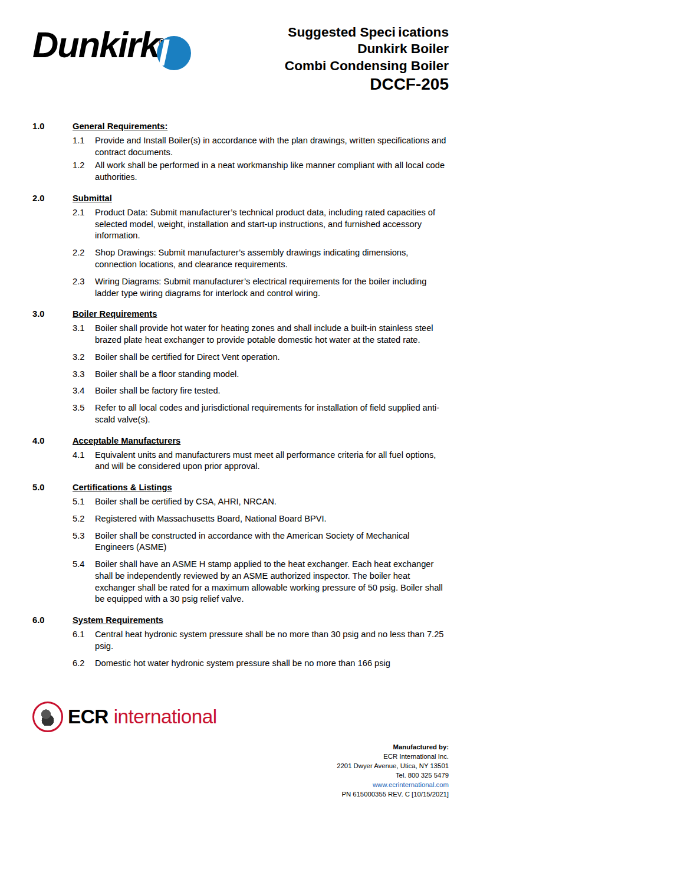Dunkirk®
Suggested Speci ications
Dunkirk Boiler
Combi Condensing Boiler
DCCF-205
1.0
General Requirements:
1.1
Provide and Install Boiler(s) in accordance with the plan drawings, written specifications and contract documents.
1.2
All work shall be performed in a neat workmanship like manner compliant with all local code authorities.
2.0
Submittal
2.1
Product Data: Submit manufacturer’s technical product data, including rated capacities of selected model, weight, installation and start-up instructions, and furnished accessory information.
2.2
Shop Drawings: Submit manufacturer’s assembly drawings indicating dimensions, connection locations, and clearance requirements.
2.3
Wiring Diagrams: Submit manufacturer’s electrical requirements for the boiler including ladder type wiring diagrams for interlock and control wiring.
3.0
Boiler Requirements
3.1
Boiler shall provide hot water for heating zones and shall include a built-in stainless steel brazed plate heat exchanger to provide potable domestic hot water at the stated rate.
3.2
Boiler shall be certified for Direct Vent operation.
3.3
Boiler shall be a floor standing model.
3.4
Boiler shall be factory fire tested.
3.5
Refer to all local codes and jurisdictional requirements for installation of field supplied anti-scald valve(s).
4.0
Acceptable Manufacturers
4.1
Equivalent units and manufacturers must meet all performance criteria for all fuel options, and will be considered upon prior approval.
5.0
Certifications & Listings
5.1
Boiler shall be certified by CSA, AHRI, NRCAN.
5.2
Registered with Massachusetts Board, National Board BPVI.
5.3
Boiler shall be constructed in accordance with the American Society of Mechanical Engineers (ASME)
5.4
Boiler shall have an ASME H stamp applied to the heat exchanger. Each heat exchanger shall be independently reviewed by an ASME authorized inspector. The boiler heat exchanger shall be rated for a maximum allowable working pressure of 50 psig. Boiler shall be equipped with a 30 psig relief valve.
6.0
System Requirements
6.1
Central heat hydronic system pressure shall be no more than 30 psig and no less than 7.25 psig.
6.2
Domestic hot water hydronic system pressure shall be no more than 166 psig
ECR international
Manufactured by:
ECR International Inc.
2201 Dwyer Avenue, Utica, NY 13501
Tel. 800 325 5479
www.ecrinternational.com
PN 615000355 REV. C [10/15/2021]